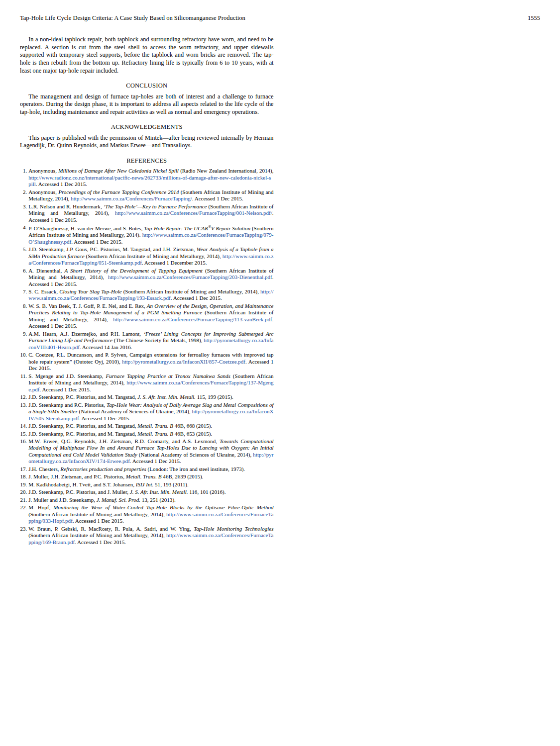Tap-Hole Life Cycle Design Criteria: A Case Study Based on Silicomanganese Production 1555
In a non-ideal tapblock repair, both tapblock and surrounding refractory have worn, and need to be replaced. A section is cut from the steel shell to access the worn refractory, and upper sidewalls supported with temporary steel supports, before the tapblock and worn bricks are removed. The tap-hole is then rebuilt from the bottom up. Refractory lining life is typically from 6 to 10 years, with at least one major tap-hole repair included.
Conclusion
The management and design of furnace tap-holes are both of interest and a challenge to furnace operators. During the design phase, it is important to address all aspects related to the life cycle of the tap-hole, including maintenance and repair activities as well as normal and emergency operations.
Acknowledgements
This paper is published with the permission of Mintek—after being reviewed internally by Herman Lagendijk, Dr. Quinn Reynolds, and Markus Erwee—and Transalloys.
References
Anonymous, Millions of Damage After New Caledonia Nickel Spill (Radio New Zealand International, 2014), http://www.radionz.co.nz/international/pacific-news/262733/millions-of-damage-after-new-caledonia-nickel-spill. Accessed 1 Dec 2015.
Anonymous, Proceedings of the Furnace Tapping Conference 2014 (Southern African Institute of Mining and Metallurgy, 2014), http://www.saimm.co.za/Conferences/FurnaceTapping/. Accessed 1 Dec 2015.
L.R. Nelson and R. Hundermark, ‘The Tap-Hole’—Key to Furnace Performance (Southern African Institute of Mining and Metallurgy, 2014), http://www.saimm.co.za/Conferences/FurnaceTapping/001-Nelson.pdf/. Accessed 1 Dec 2015.
P. O’Shaughnessy, H. van der Merwe, and S. Botes, Tap-Hole Repair: The UCAR®V Repair Solution (Southern African Institute of Mining and Metallurgy, 2014). http://www.saimm.co.za/Conferences/FurnaceTapping/079-O’Shaughnessy.pdf. Accessed 1 Dec 2015.
J.D. Steenkamp, J.P. Gous, P.C. Pistorius, M. Tangstad, and J.H. Zietsman, Wear Analysis of a Taphole from a SiMn Production furnace (Southern African Institute of Mining and Metallurgy, 2014), http://www.saimm.co.za/Conferences/FurnaceTapping/051-Steenkamp.pdf. Accessed 1 December 2015.
A. Dienenthal, A Short History of the Development of Tapping Equipment (Southern African Institute of Mining and Metallurgy, 2014), http://www.saimm.co.za/Conferences/FurnaceTapping/203-Dienenthal.pdf. Accessed 1 Dec 2015.
S. C. Essack, Closing Your Slag Tap-Hole (Southern African Institute of Mining and Metallurgy, 2014), http://www.saimm.co.za/Conferences/FurnaceTapping/193-Essack.pdf. Accessed 1 Dec 2015.
W. S. B. Van Beek, T. J. Goff, P. E. Nel, and E. Rex, An Overview of the Design, Operation, and Maintenance Practices Relating to Tap-Hole Management of a PGM Smelting Furnace (Southern African Institute of Mining and Metallurgy, 2014), http://www.saimm.co.za/Conferences/FurnaceTapping/113-vanBeek.pdf. Accessed 1 Dec 2015.
A.M. Hearn, A.J. Dzermejko, and P.H. Lamont, ‘Freeze’ Lining Concepts for Improving Submerged Arc Furnace Lining Life and Performance (The Chinese Society for Metals, 1998), http://pyrometallurgy.co.za/InfaconVIII/401-Hearn.pdf. Accessed 14 Jan 2016.
C. Coetzee, P.L. Duncanson, and P. Sylven, Campaign extensions for ferroalloy furnaces with improved tap hole repair system” (Outotec Oyj, 2010), http://pyrometallurgy.co.za/InfaconXII/857-Coetzee.pdf. Accessed 1 Dec 2015.
S. Mgenge and J.D. Steenkamp, Furnace Tapping Practice at Tronox Namakwa Sands (Southern African Institute of Mining and Metallurgy, 2014), http://www.saimm.co.za/Conferences/FurnaceTapping/137-Mgenge.pdf. Accessed 1 Dec 2015.
J.D. Steenkamp, P.C. Pistorius, and M. Tangstad, J. S. Afr. Inst. Min. Metall. 115, 199 (2015).
J.D. Steenkamp and P.C. Pistorius, Tap-Hole Wear: Analysis of Daily Average Slag and Metal Compositions of a Single SiMn Smelter (National Academy of Sciences of Ukraine, 2014), http://pyrometallurgy.co.za/InfaconXIV/505-Steenkamp.pdf. Accessed 1 Dec 2015.
J.D. Steenkamp, P.C. Pistorius, and M. Tangstad, Metall. Trans. B 46B, 668 (2015).
J.D. Steenkamp, P.C. Pistorius, and M. Tangstad, Metall. Trans. B 46B, 653 (2015).
M.W. Erwee, Q.G. Reynolds, J.H. Zietsman, R.D. Cromarty, and A.S. Lexmond, Towards Computational Modelling of Multiphase Flow In and Around Furnace Tap-Holes Due to Lancing with Oxygen: An Initial Computational and Cold Model Validation Study (National Academy of Sciences of Ukraine, 2014), http://pyrometallurgy.co.za/InfaconXIV/174-Erwee.pdf. Accessed 1 Dec 2015.
J.H. Chesters, Refractories production and properties (London: The iron and steel institute, 1973).
J. Muller, J.H. Zietsman, and P.C. Pistorius, Metall. Trans. B 46B, 2639 (2015).
M. Kadkhodabeigi, H. Tveit, and S.T. Johansen, ISIJ Int. 51, 193 (2011).
J.D. Steenkamp, P.C. Pistorius, and J. Muller, J. S. Afr. Inst. Min. Metall. 116, 101 (2016).
J. Muller and J.D. Steenkamp, J. Manuf. Sci. Prod. 13, 251 (2013).
M. Hopf, Monitoring the Wear of Water-Cooled Tap-Hole Blocks by the Optisave Fibre-Optic Method (Southern African Institute of Mining and Metallurgy, 2014), http://www.saimm.co.za/Conferences/FurnaceTapping/033-Hopf.pdf. Accessed 1 Dec 2015.
W. Braun, P. Gebski, R. MacRosty, R. Pula, A. Sadri, and W. Ying, Tap-Hole Monitoring Technologies (Southern African Institute of Mining and Metallurgy, 2014), http://www.saimm.co.za/Conferences/FurnaceTapping/169-Braun.pdf. Accessed 1 Dec 2015.